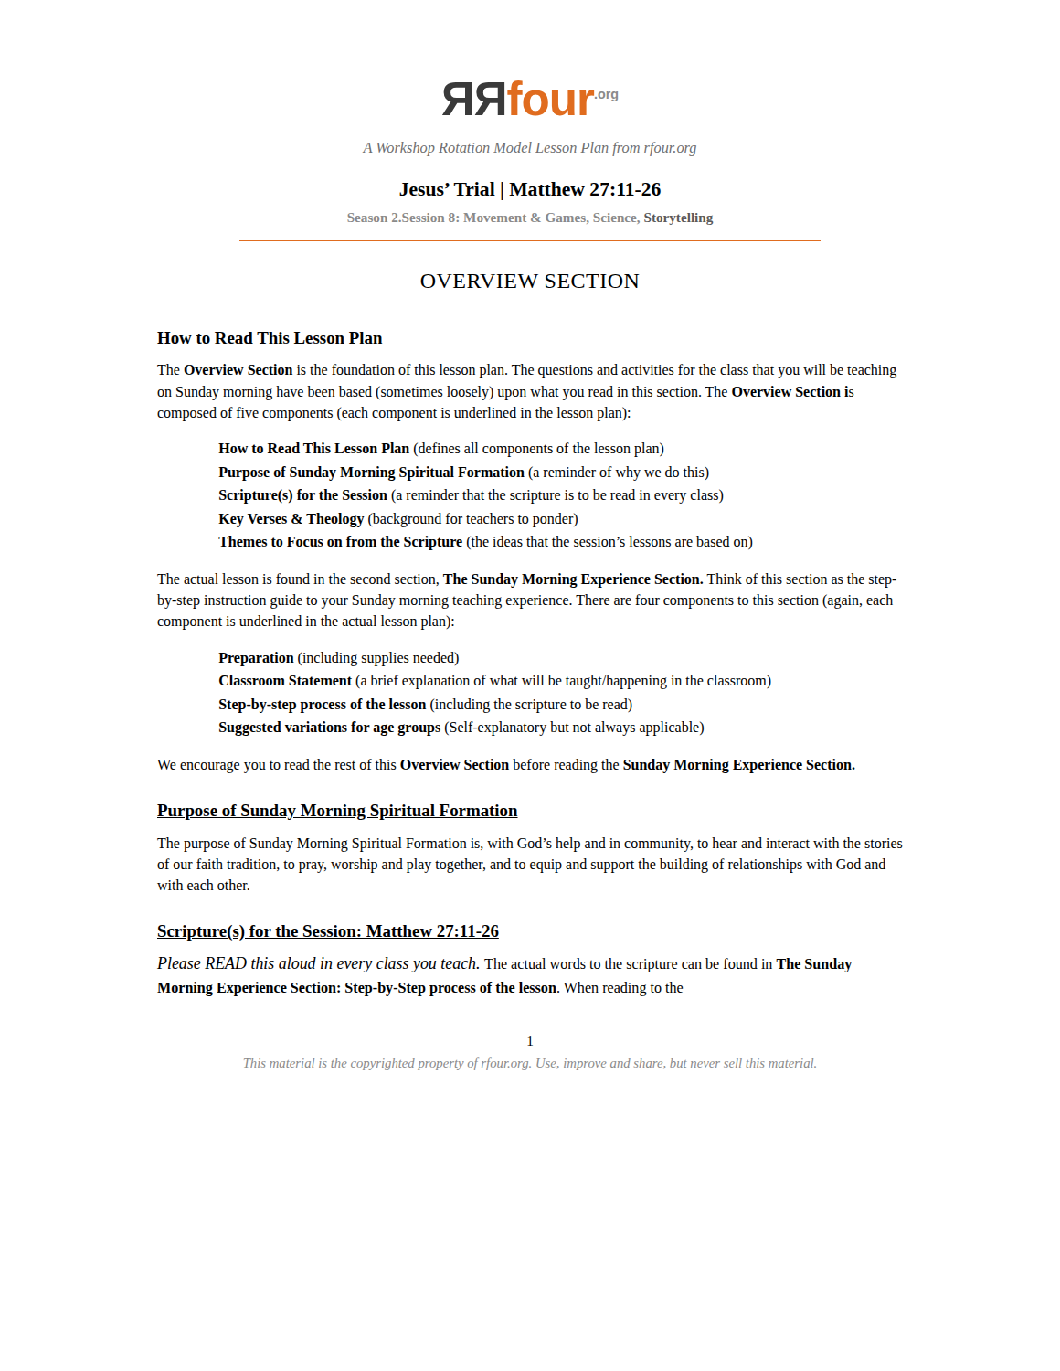ЯЯ four.org
A Workshop Rotation Model Lesson Plan from rfour.org
Jesus’ Trial | Matthew 27:11-26
Season 2.Session 8: Movement & Games, Science, Storytelling
OVERVIEW SECTION
How to Read This Lesson Plan
The Overview Section is the foundation of this lesson plan. The questions and activities for the class that you will be teaching on Sunday morning have been based (sometimes loosely) upon what you read in this section. The Overview Section is composed of five components (each component is underlined in the lesson plan):
How to Read This Lesson Plan (defines all components of the lesson plan)
Purpose of Sunday Morning Spiritual Formation (a reminder of why we do this)
Scripture(s) for the Session (a reminder that the scripture is to be read in every class)
Key Verses & Theology (background for teachers to ponder)
Themes to Focus on from the Scripture (the ideas that the session’s lessons are based on)
The actual lesson is found in the second section, The Sunday Morning Experience Section. Think of this section as the step-by-step instruction guide to your Sunday morning teaching experience. There are four components to this section (again, each component is underlined in the actual lesson plan):
Preparation (including supplies needed)
Classroom Statement (a brief explanation of what will be taught/happening in the classroom)
Step-by-step process of the lesson (including the scripture to be read)
Suggested variations for age groups (Self-explanatory but not always applicable)
We encourage you to read the rest of this Overview Section before reading the Sunday Morning Experience Section.
Purpose of Sunday Morning Spiritual Formation
The purpose of Sunday Morning Spiritual Formation is, with God’s help and in community, to hear and interact with the stories of our faith tradition, to pray, worship and play together, and to equip and support the building of relationships with God and with each other.
Scripture(s) for the Session: Matthew 27:11-26
Please READ this aloud in every class you teach. The actual words to the scripture can be found in The Sunday Morning Experience Section: Step-by-Step process of the lesson. When reading to the
1
This material is the copyrighted property of rfour.org. Use, improve and share, but never sell this material.